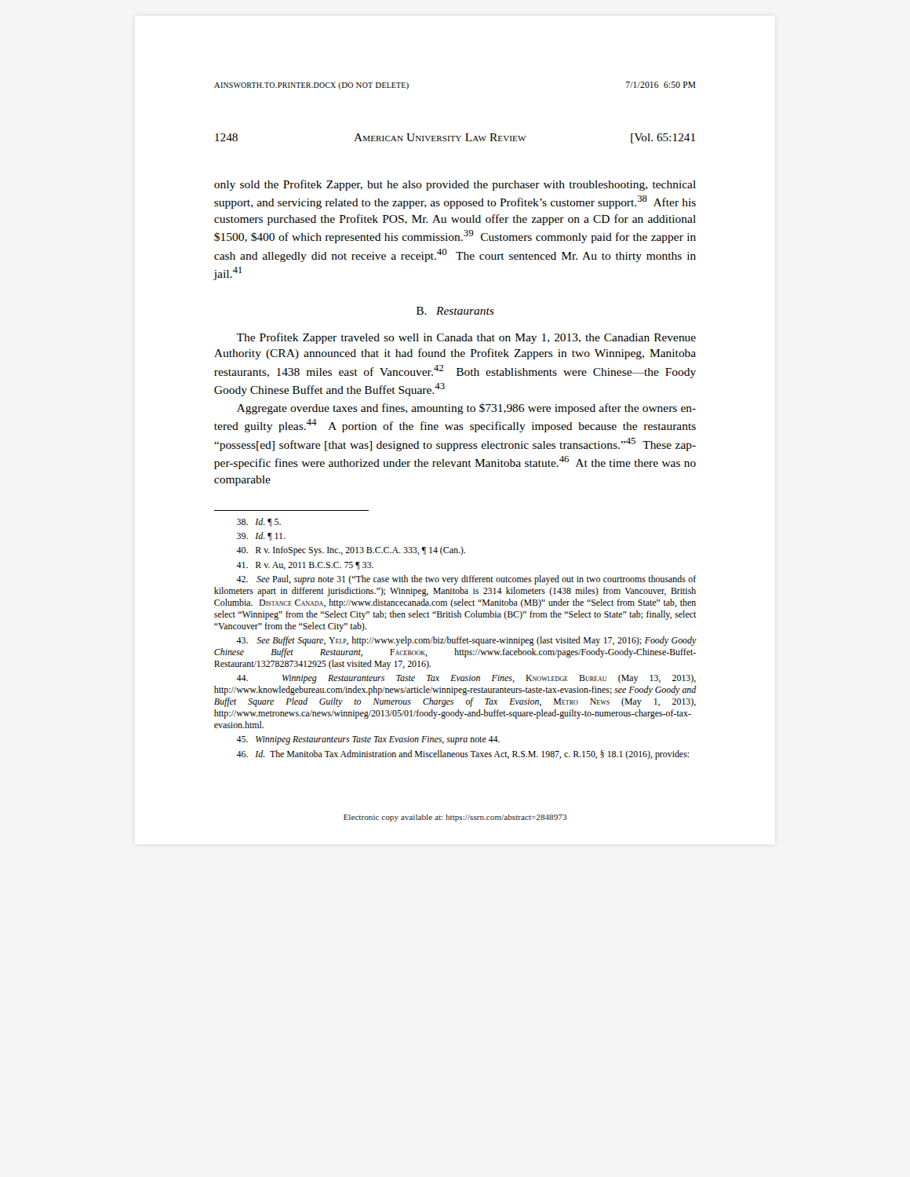AINSWORTH.TO.PRINTER.DOCX (DO NOT DELETE) 7/1/2016 6:50 PM
1248 American University Law Review [Vol. 65:1241
only sold the Profitek Zapper, but he also provided the purchaser with troubleshooting, technical support, and servicing related to the zapper, as opposed to Profitek’s customer support.38 After his customers purchased the Profitek POS, Mr. Au would offer the zapper on a CD for an additional $1500, $400 of which represented his commission.39 Customers commonly paid for the zapper in cash and allegedly did not receive a receipt.40 The court sentenced Mr. Au to thirty months in jail.41
B. Restaurants
The Profitek Zapper traveled so well in Canada that on May 1, 2013, the Canadian Revenue Authority (CRA) announced that it had found the Profitek Zappers in two Winnipeg, Manitoba restaurants, 1438 miles east of Vancouver.42 Both establishments were Chinese—the Foody Goody Chinese Buffet and the Buffet Square.43
Aggregate overdue taxes and fines, amounting to $731,986 were imposed after the owners entered guilty pleas.44 A portion of the fine was specifically imposed because the restaurants “possess[ed] software [that was] designed to suppress electronic sales transactions.”45 These zapper-specific fines were authorized under the relevant Manitoba statute.46 At the time there was no comparable
38. Id. ¶ 5.
39. Id. ¶ 11.
40. R v. InfoSpec Sys. Inc., 2013 B.C.C.A. 333, ¶ 14 (Can.).
41. R v. Au, 2011 B.C.S.C. 75 ¶ 33.
42. See Paul, supra note 31 (“The case with the two very different outcomes played out in two courtrooms thousands of kilometers apart in different jurisdictions.”); Winnipeg, Manitoba is 2314 kilometers (1438 miles) from Vancouver, British Columbia. Distance Canada, http://www.distancecanada.com (select “Manitoba (MB)” under the “Select from State” tab, then select “Winnipeg” from the “Select City” tab; then select “British Columbia (BC)” from the “Select to State” tab; finally, select “Vancouver” from the “Select City” tab).
43. See Buffet Square, Yelp, http://www.yelp.com/biz/buffet-square-winnipeg (last visited May 17, 2016); Foody Goody Chinese Buffet Restaurant, Facebook, https://www.facebook.com/pages/Foody-Goody-Chinese-Buffet-Restaurant/132782873412925 (last visited May 17, 2016).
44. Winnipeg Restauranteurs Taste Tax Evasion Fines, Knowledge Bureau (May 13, 2013), http://www.knowledgebureau.com/index.php/news/article/winnipeg-restauranteurs-taste-tax-evasion-fines; see Foody Goody and Buffet Square Plead Guilty to Numerous Charges of Tax Evasion, Metro News (May 1, 2013), http://www.metronews.ca/news/winnipeg/2013/05/01/foody-goody-and-buffet-square-plead-guilty-to-numerous-charges-of-tax-evasion.html.
45. Winnipeg Restauranteurs Taste Tax Evasion Fines, supra note 44.
46. Id. The Manitoba Tax Administration and Miscellaneous Taxes Act, R.S.M. 1987, c. R.150, § 18.1 (2016), provides:
Electronic copy available at: https://ssrn.com/abstract=2848973